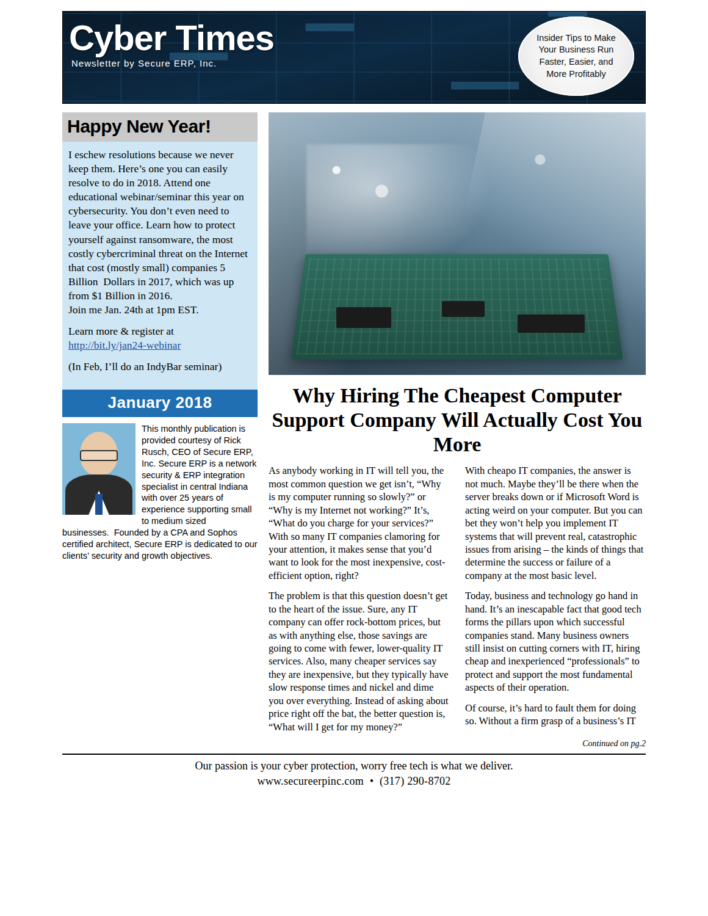Cyber Times
Newsletter by Secure ERP, Inc.
Insider Tips to Make
Your Business Run
Faster, Easier, and
More Profitably
Happy New Year!
I eschew resolutions because we never keep them. Here’s one you can easily resolve to do in 2018. Attend one educational webinar/seminar this year on cybersecurity. You don’t even need to leave your office. Learn how to protect yourself against ransomware, the most costly cybercriminal threat on the Internet that cost (mostly small) companies 5 Billion Dollars in 2017, which was up from $1 Billion in 2016.
Join me Jan. 24th at 1pm EST.
Learn more & register at
http://bit.ly/jan24-webinar
(In Feb, I’ll do an IndyBar seminar)
January 2018
This monthly publication is provided courtesy of Rick Rusch, CEO of Secure ERP, Inc. Secure ERP is a network security & ERP integration specialist in central Indiana with over 25 years of experience supporting small to medium sized businesses. Founded by a CPA and Sophos certified architect, Secure ERP is dedicated to our clients’ security and growth objectives.
Why Hiring The Cheapest Computer Support Company Will Actually Cost You More
As anybody working in IT will tell you, the most common question we get isn’t, “Why is my computer running so slowly?” or “Why is my Internet not working?” It’s, “What do you charge for your services?” With so many IT companies clamoring for your attention, it makes sense that you’d want to look for the most inexpensive, cost-efficient option, right?
The problem is that this question doesn’t get to the heart of the issue. Sure, any IT company can offer rock-bottom prices, but as with anything else, those savings are going to come with fewer, lower-quality IT services. Also, many cheaper services say they are inexpensive, but they typically have slow response times and nickel and dime you over everything. Instead of asking about price right off the bat, the better question is, “What will I get for my money?”
With cheapo IT companies, the answer is not much. Maybe they’ll be there when the server breaks down or if Microsoft Word is acting weird on your computer. But you can bet they won’t help you implement IT systems that will prevent real, catastrophic issues from arising – the kinds of things that determine the success or failure of a company at the most basic level.
Today, business and technology go hand in hand. It’s an inescapable fact that good tech forms the pillars upon which successful companies stand. Many business owners still insist on cutting corners with IT, hiring cheap and inexperienced “professionals” to protect and support the most fundamental aspects of their operation.
Of course, it’s hard to fault them for doing so. Without a firm grasp of a business’s IT
Continued on pg.2
Our passion is your cyber protection, worry free tech is what we deliver.
www.secureerpinc.com • (317) 290-8702